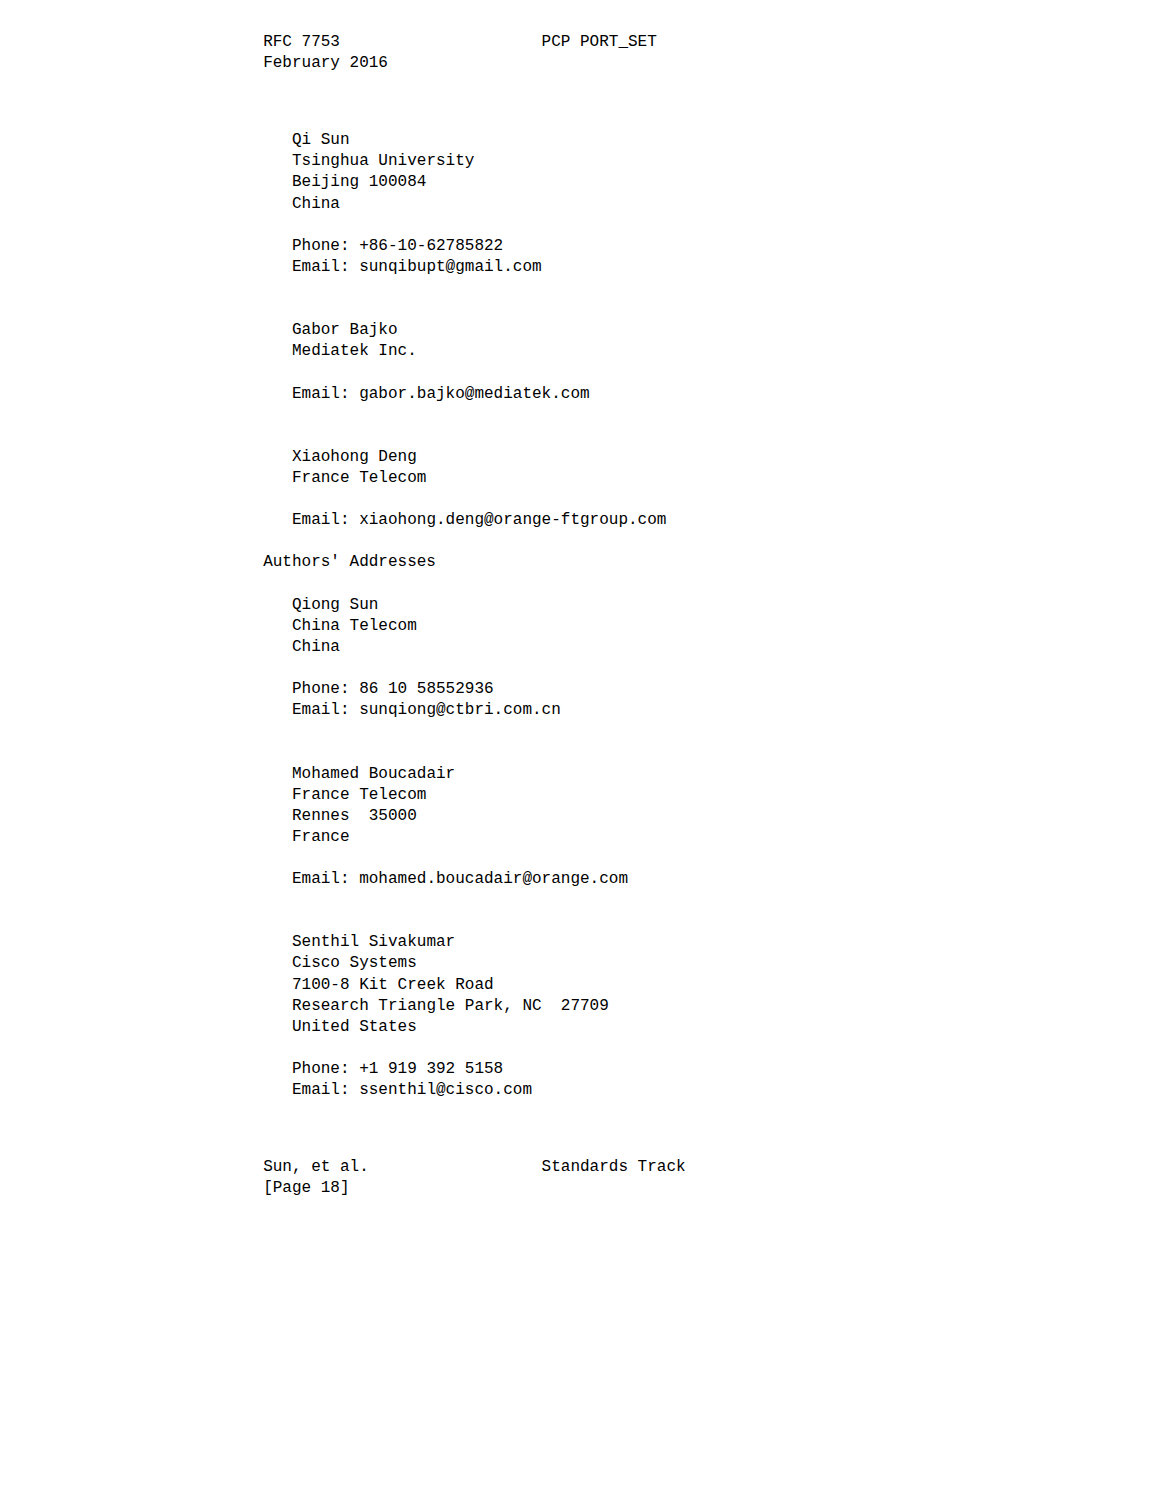RFC 7753                     PCP PORT_SET                   February 2016
   Qi Sun
   Tsinghua University
   Beijing 100084
   China

   Phone: +86-10-62785822
   Email: sunqibupt@gmail.com


   Gabor Bajko
   Mediatek Inc.

   Email: gabor.bajko@mediatek.com


   Xiaohong Deng
   France Telecom

   Email: xiaohong.deng@orange-ftgroup.com

Authors' Addresses

   Qiong Sun
   China Telecom
   China

   Phone: 86 10 58552936
   Email: sunqiong@ctbri.com.cn


   Mohamed Boucadair
   France Telecom
   Rennes  35000
   France

   Email: mohamed.boucadair@orange.com


   Senthil Sivakumar
   Cisco Systems
   7100-8 Kit Creek Road
   Research Triangle Park, NC  27709
   United States

   Phone: +1 919 392 5158
   Email: ssenthil@cisco.com
Sun, et al.                  Standards Track                    [Page 18]